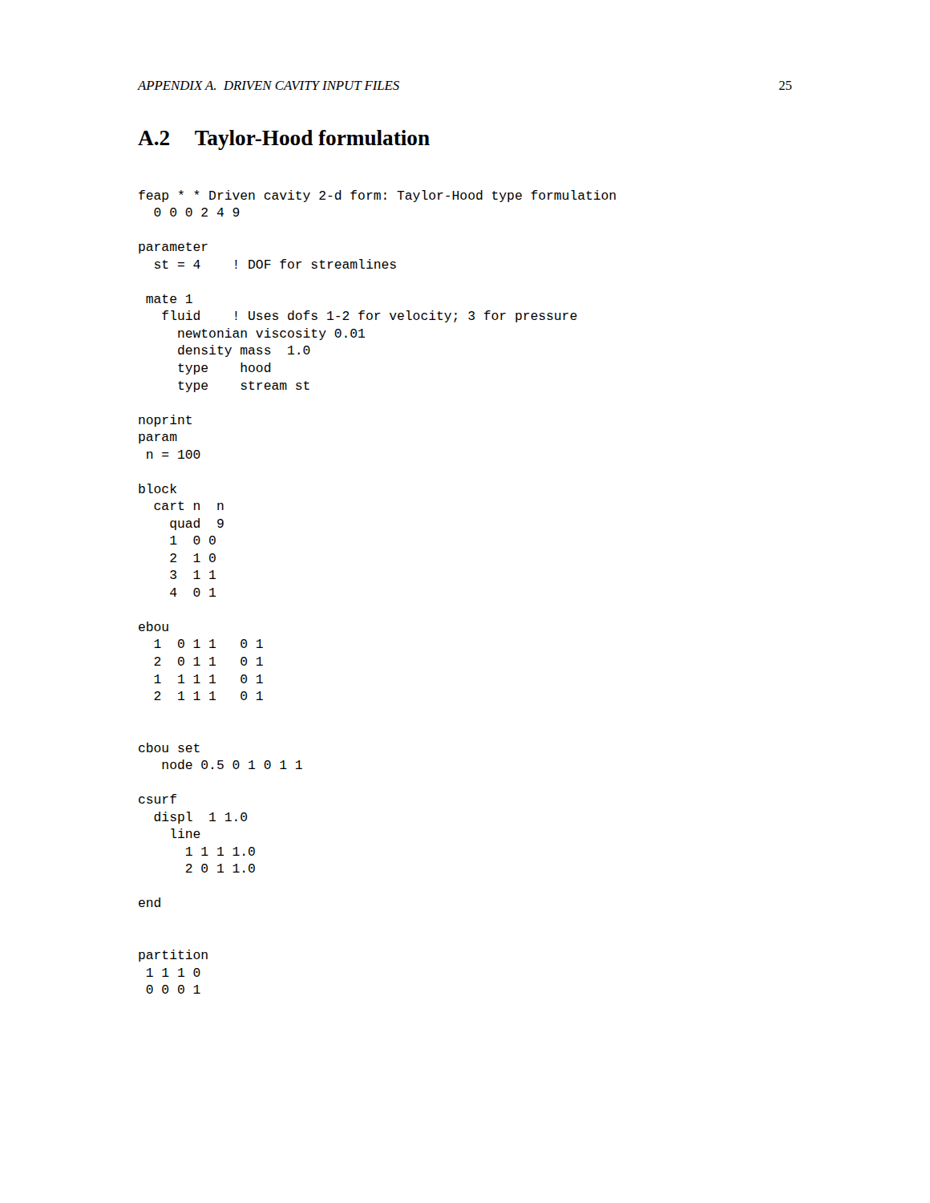APPENDIX A. DRIVEN CAVITY INPUT FILES 25
A.2 Taylor-Hood formulation
feap * * Driven cavity 2-d form: Taylor-Hood type formulation
  0 0 0 2 4 9

parameter
  st = 4    ! DOF for streamlines

 mate 1
   fluid    ! Uses dofs 1-2 for velocity; 3 for pressure
     newtonian viscosity 0.01
     density mass  1.0
     type    hood
     type    stream st

noprint
param
 n = 100

block
  cart n  n
    quad  9
    1  0 0
    2  1 0
    3  1 1
    4  0 1

ebou
  1  0 1 1   0 1
  2  0 1 1   0 1
  1  1 1 1   0 1
  2  1 1 1   0 1


cbou set
   node 0.5 0 1 0 1 1

csurf
  displ  1 1.0
    line
      1 1 1 1.0
      2 0 1 1.0

end


partition
 1 1 1 0
 0 0 0 1